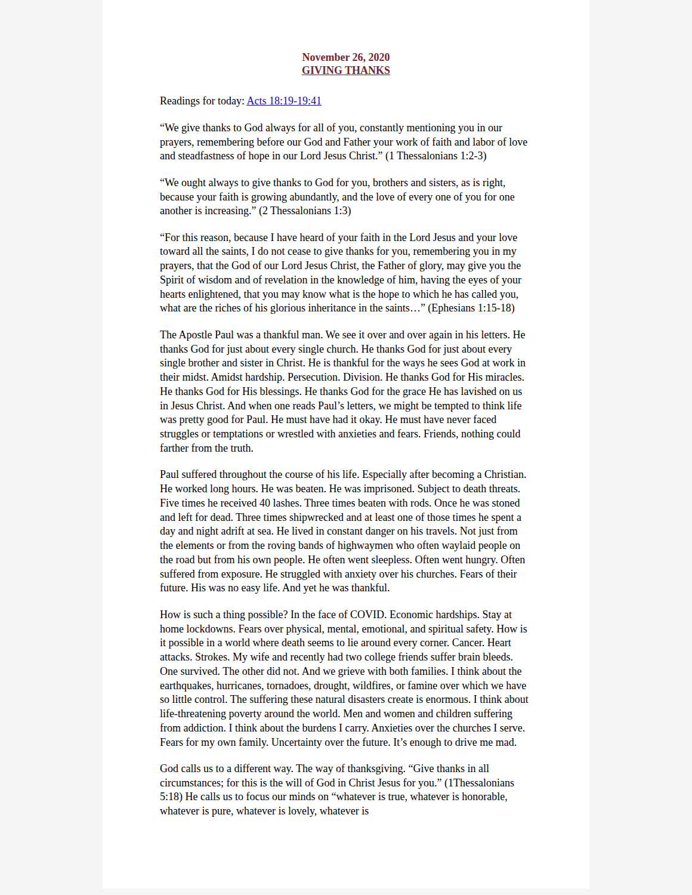November 26, 2020
GIVING THANKS
Readings for today: Acts 18:19-19:41
“We give thanks to God always for all of you, constantly mentioning you in our prayers, remembering before our God and Father your work of faith and labor of love and steadfastness of hope in our Lord Jesus Christ.” (1 Thessalonians 1:2-3)
“We ought always to give thanks to God for you, brothers and sisters, as is right, because your faith is growing abundantly, and the love of every one of you for one another is increasing.” (2 Thessalonians 1:3)
“For this reason, because I have heard of your faith in the Lord Jesus and your love toward all the saints, I do not cease to give thanks for you, remembering you in my prayers, that the God of our Lord Jesus Christ, the Father of glory, may give you the Spirit of wisdom and of revelation in the knowledge of him, having the eyes of your hearts enlightened, that you may know what is the hope to which he has called you, what are the riches of his glorious inheritance in the saints…” (Ephesians 1:15-18)
The Apostle Paul was a thankful man. We see it over and over again in his letters. He thanks God for just about every single church. He thanks God for just about every single brother and sister in Christ. He is thankful for the ways he sees God at work in their midst. Amidst hardship. Persecution. Division. He thanks God for His miracles. He thanks God for His blessings. He thanks God for the grace He has lavished on us in Jesus Christ. And when one reads Paul’s letters, we might be tempted to think life was pretty good for Paul. He must have had it okay. He must have never faced struggles or temptations or wrestled with anxieties and fears. Friends, nothing could farther from the truth.
Paul suffered throughout the course of his life. Especially after becoming a Christian. He worked long hours. He was beaten. He was imprisoned. Subject to death threats. Five times he received 40 lashes. Three times beaten with rods. Once he was stoned and left for dead. Three times shipwrecked and at least one of those times he spent a day and night adrift at sea. He lived in constant danger on his travels. Not just from the elements or from the roving bands of highwaymen who often waylaid people on the road but from his own people. He often went sleepless. Often went hungry. Often suffered from exposure. He struggled with anxiety over his churches. Fears of their future. His was no easy life. And yet he was thankful.
How is such a thing possible? In the face of COVID. Economic hardships. Stay at home lockdowns. Fears over physical, mental, emotional, and spiritual safety. How is it possible in a world where death seems to lie around every corner. Cancer. Heart attacks. Strokes. My wife and recently had two college friends suffer brain bleeds. One survived. The other did not. And we grieve with both families. I think about the earthquakes, hurricanes, tornadoes, drought, wildfires, or famine over which we have so little control. The suffering these natural disasters create is enormous. I think about life-threatening poverty around the world. Men and women and children suffering from addiction. I think about the burdens I carry. Anxieties over the churches I serve. Fears for my own family. Uncertainty over the future. It’s enough to drive me mad.
God calls us to a different way. The way of thanksgiving. “Give thanks in all circumstances; for this is the will of God in Christ Jesus for you.” (1Thessalonians 5:18) He calls us to focus our minds on “whatever is true, whatever is honorable, whatever is pure, whatever is lovely, whatever is